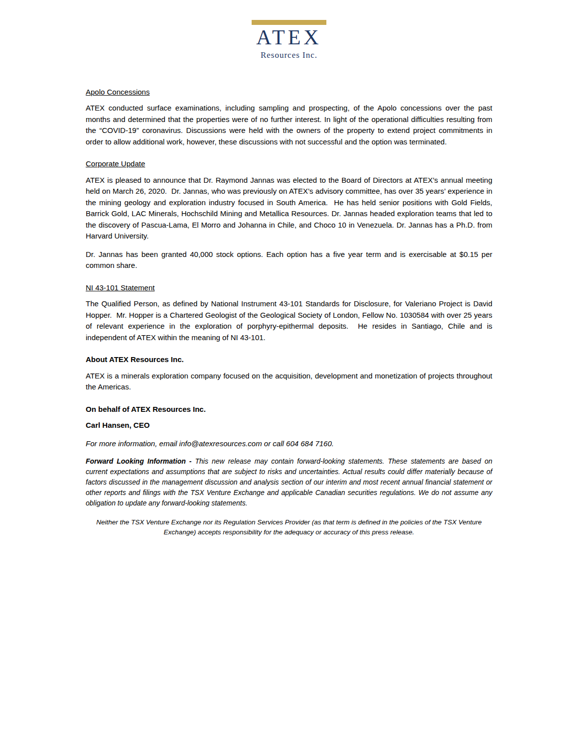ATEX
Resources Inc.
Apolo Concessions
ATEX conducted surface examinations, including sampling and prospecting, of the Apolo concessions over the past months and determined that the properties were of no further interest. In light of the operational difficulties resulting from the “COVID-19” coronavirus. Discussions were held with the owners of the property to extend project commitments in order to allow additional work, however, these discussions with not successful and the option was terminated.
Corporate Update
ATEX is pleased to announce that Dr. Raymond Jannas was elected to the Board of Directors at ATEX’s annual meeting held on March 26, 2020. Dr. Jannas, who was previously on ATEX’s advisory committee, has over 35 years’ experience in the mining geology and exploration industry focused in South America. He has held senior positions with Gold Fields, Barrick Gold, LAC Minerals, Hochschild Mining and Metallica Resources. Dr. Jannas headed exploration teams that led to the discovery of Pascua-Lama, El Morro and Johanna in Chile, and Choco 10 in Venezuela. Dr. Jannas has a Ph.D. from Harvard University.
Dr. Jannas has been granted 40,000 stock options. Each option has a five year term and is exercisable at $0.15 per common share.
NI 43-101 Statement
The Qualified Person, as defined by National Instrument 43-101 Standards for Disclosure, for Valeriano Project is David Hopper. Mr. Hopper is a Chartered Geologist of the Geological Society of London, Fellow No. 1030584 with over 25 years of relevant experience in the exploration of porphyry-epithermal deposits. He resides in Santiago, Chile and is independent of ATEX within the meaning of NI 43-101.
About ATEX Resources Inc.
ATEX is a minerals exploration company focused on the acquisition, development and monetization of projects throughout the Americas.
On behalf of ATEX Resources Inc.
Carl Hansen, CEO
For more information, email info@atexresources.com or call 604 684 7160.
Forward Looking Information - This new release may contain forward-looking statements. These statements are based on current expectations and assumptions that are subject to risks and uncertainties. Actual results could differ materially because of factors discussed in the management discussion and analysis section of our interim and most recent annual financial statement or other reports and filings with the TSX Venture Exchange and applicable Canadian securities regulations. We do not assume any obligation to update any forward-looking statements.
Neither the TSX Venture Exchange nor its Regulation Services Provider (as that term is defined in the policies of the TSX Venture Exchange) accepts responsibility for the adequacy or accuracy of this press release.